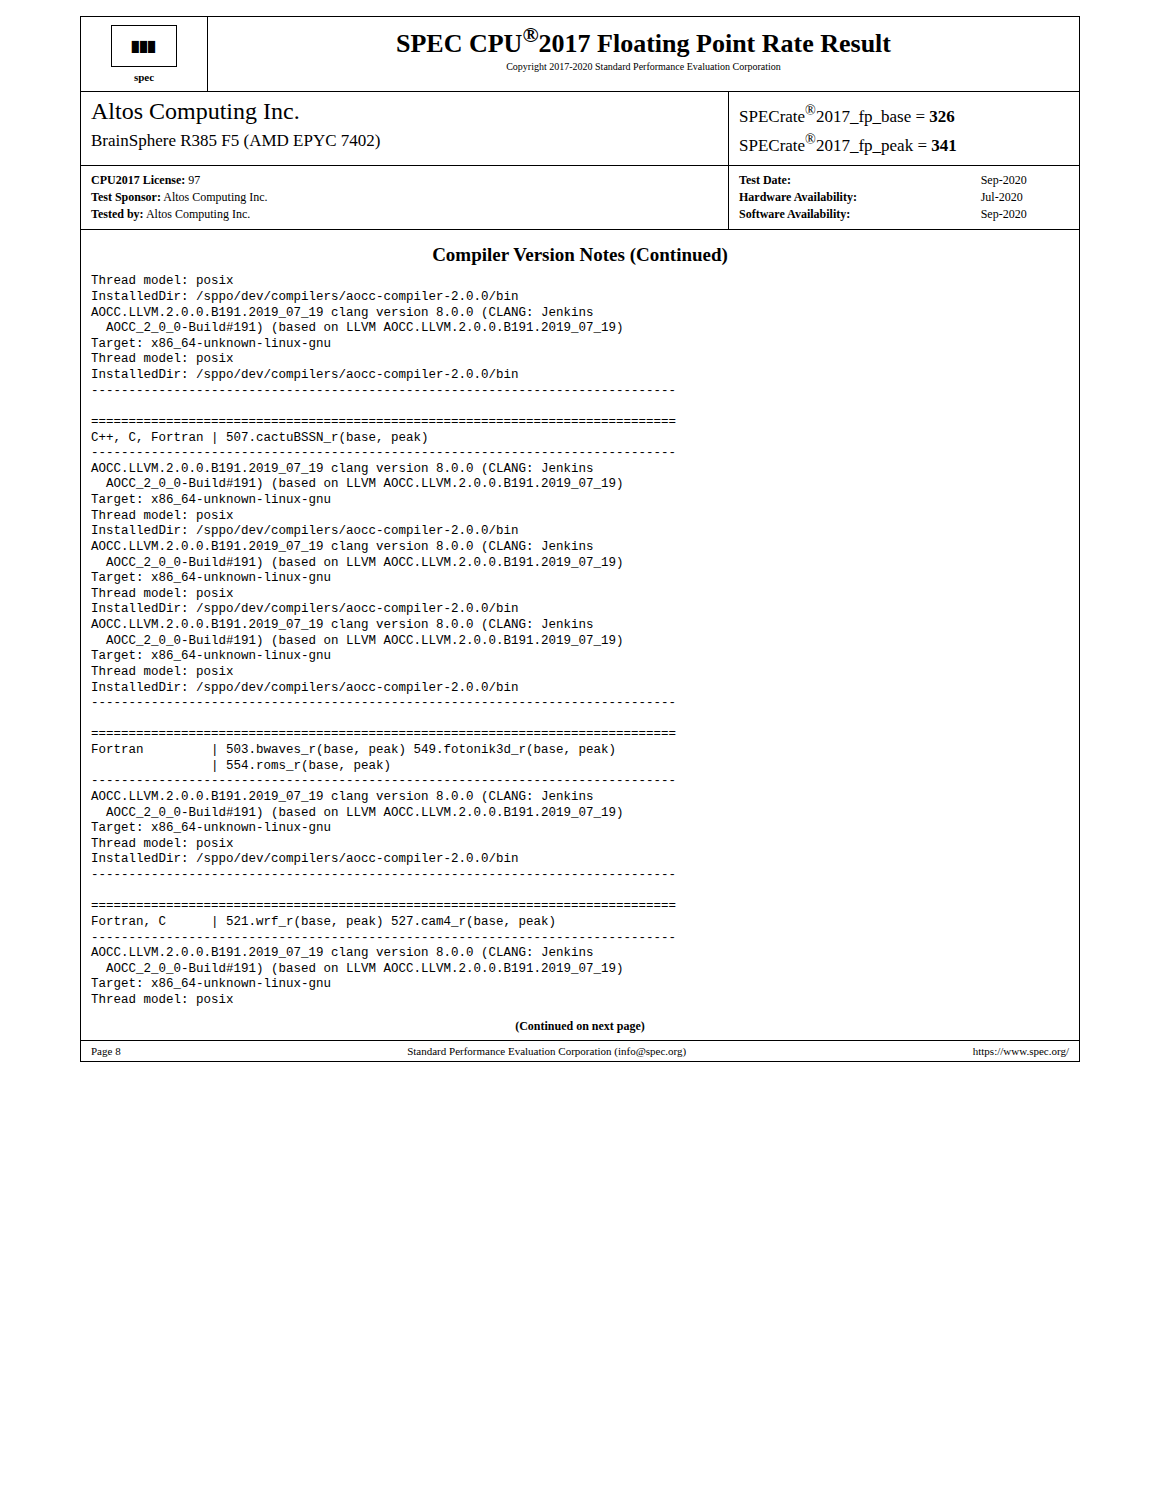███
spec
SPEC CPU®2017 Floating Point Rate Result
Copyright 2017-2020 Standard Performance Evaluation Corporation
Altos Computing Inc.
BrainSphere R385 F5 (AMD EPYC 7402)
SPECrate®2017_fp_base = 326
SPECrate®2017_fp_peak = 341
CPU2017 License: 97
Test Sponsor: Altos Computing Inc.
Tested by: Altos Computing Inc.
| Test Date: | Sep-2020 |
| Hardware Availability: | Jul-2020 |
| Software Availability: | Sep-2020 |
Compiler Version Notes (Continued)
Thread model: posix
InstalledDir: /sppo/dev/compilers/aocc-compiler-2.0.0/bin
AOCC.LLVM.2.0.0.B191.2019_07_19 clang version 8.0.0 (CLANG: Jenkins
  AOCC_2_0_0-Build#191) (based on LLVM AOCC.LLVM.2.0.0.B191.2019_07_19)
Target: x86_64-unknown-linux-gnu
Thread model: posix
InstalledDir: /sppo/dev/compilers/aocc-compiler-2.0.0/bin
------------------------------------------------------------------------------

==============================================================================
C++, C, Fortran | 507.cactuBSSN_r(base, peak)
------------------------------------------------------------------------------
AOCC.LLVM.2.0.0.B191.2019_07_19 clang version 8.0.0 (CLANG: Jenkins
  AOCC_2_0_0-Build#191) (based on LLVM AOCC.LLVM.2.0.0.B191.2019_07_19)
Target: x86_64-unknown-linux-gnu
Thread model: posix
InstalledDir: /sppo/dev/compilers/aocc-compiler-2.0.0/bin
AOCC.LLVM.2.0.0.B191.2019_07_19 clang version 8.0.0 (CLANG: Jenkins
  AOCC_2_0_0-Build#191) (based on LLVM AOCC.LLVM.2.0.0.B191.2019_07_19)
Target: x86_64-unknown-linux-gnu
Thread model: posix
InstalledDir: /sppo/dev/compilers/aocc-compiler-2.0.0/bin
AOCC.LLVM.2.0.0.B191.2019_07_19 clang version 8.0.0 (CLANG: Jenkins
  AOCC_2_0_0-Build#191) (based on LLVM AOCC.LLVM.2.0.0.B191.2019_07_19)
Target: x86_64-unknown-linux-gnu
Thread model: posix
InstalledDir: /sppo/dev/compilers/aocc-compiler-2.0.0/bin
------------------------------------------------------------------------------

==============================================================================
Fortran         | 503.bwaves_r(base, peak) 549.fotonik3d_r(base, peak)
                | 554.roms_r(base, peak)
------------------------------------------------------------------------------
AOCC.LLVM.2.0.0.B191.2019_07_19 clang version 8.0.0 (CLANG: Jenkins
  AOCC_2_0_0-Build#191) (based on LLVM AOCC.LLVM.2.0.0.B191.2019_07_19)
Target: x86_64-unknown-linux-gnu
Thread model: posix
InstalledDir: /sppo/dev/compilers/aocc-compiler-2.0.0/bin
------------------------------------------------------------------------------

==============================================================================
Fortran, C      | 521.wrf_r(base, peak) 527.cam4_r(base, peak)
------------------------------------------------------------------------------
AOCC.LLVM.2.0.0.B191.2019_07_19 clang version 8.0.0 (CLANG: Jenkins
  AOCC_2_0_0-Build#191) (based on LLVM AOCC.LLVM.2.0.0.B191.2019_07_19)
Target: x86_64-unknown-linux-gnu
Thread model: posix
(Continued on next page)
Page 8
Standard Performance Evaluation Corporation (info@spec.org)
https://www.spec.org/